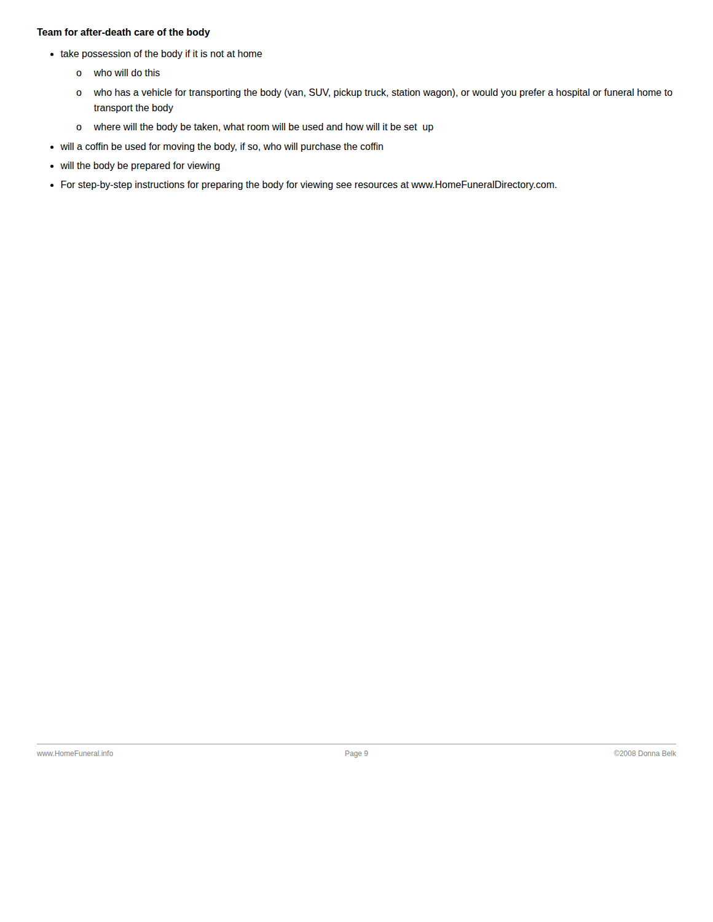Team for after-death care of the body
take possession of the body if it is not at home
who will do this
who has a vehicle for transporting the body (van, SUV, pickup truck, station wagon), or would you prefer a hospital or funeral home to transport the body
where will the body be taken, what room will be used and how will it be set up
will a coffin be used for moving the body, if so, who will purchase the coffin
will the body be prepared for viewing
For step-by-step instructions for preparing the body for viewing see resources at www.HomeFuneralDirectory.com.
www.HomeFuneral.info Page 9 ©2008 Donna Belk